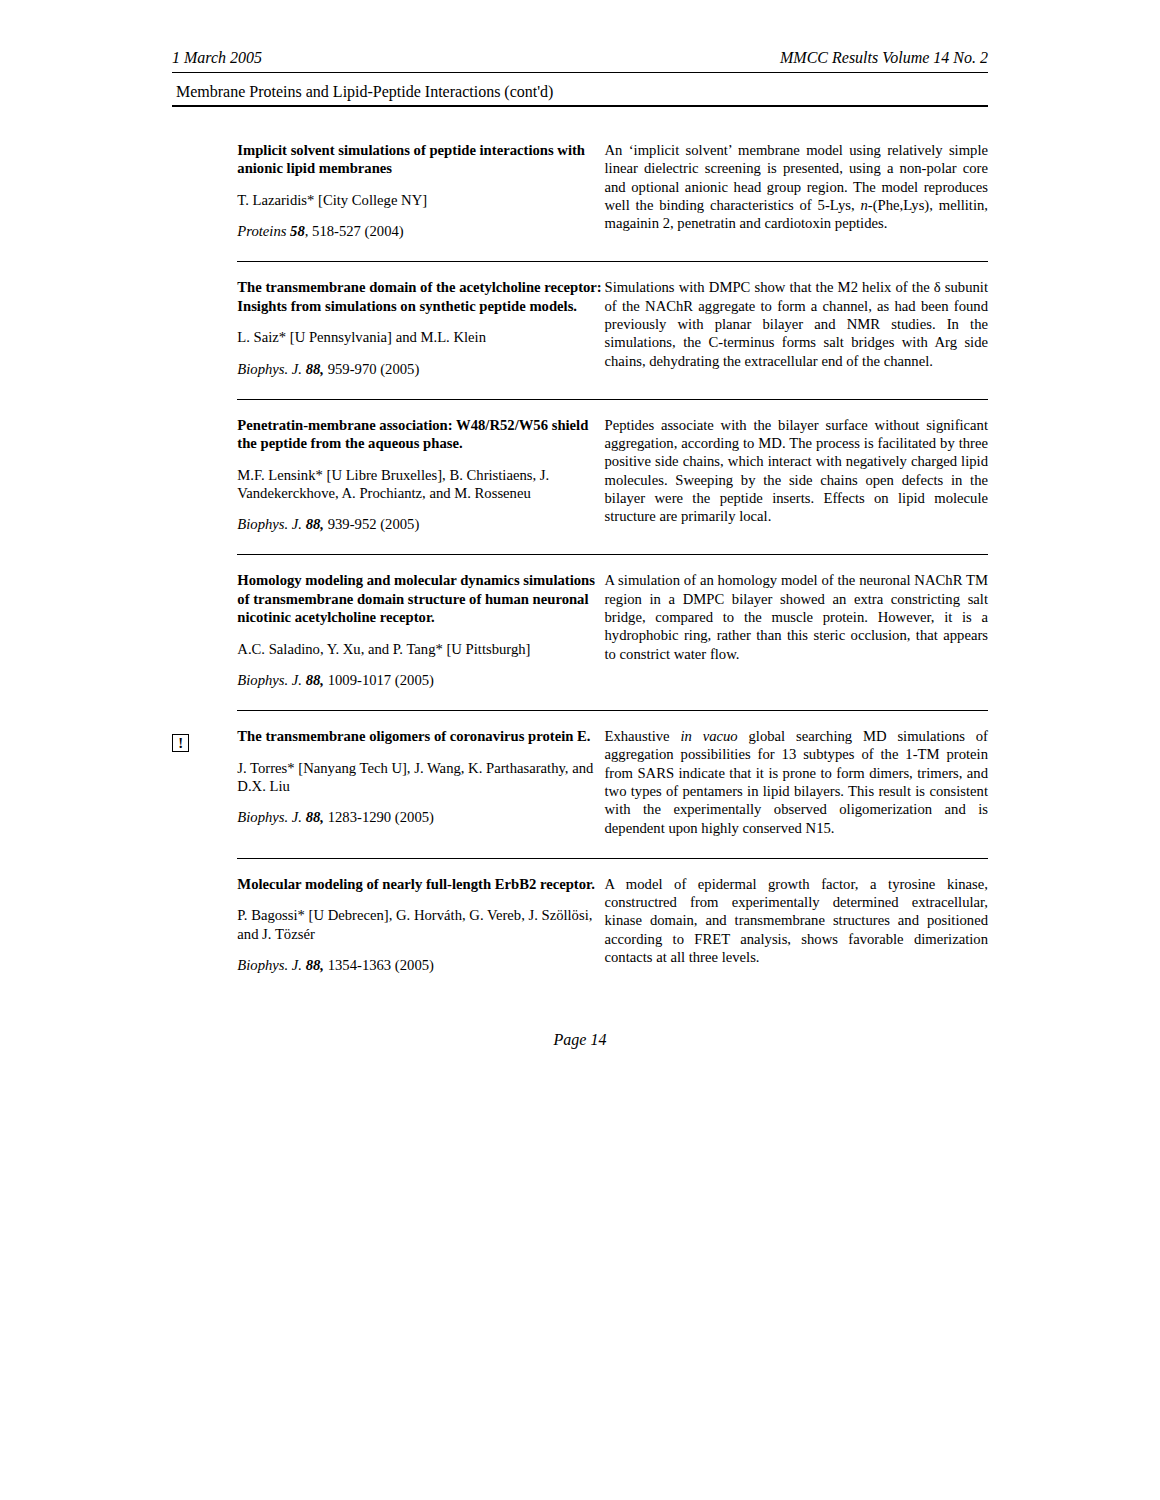1 March 2005
MMCC Results Volume 14 No. 2
Membrane Proteins and Lipid-Peptide Interactions (cont'd)
| | Implicit solvent simulations of peptide interactions with anionic lipid membranes T. Lazaridis* [City College NY] Proteins 58 , 518-527 (2004) | An ‘implicit solvent’ membrane model using relatively simple linear dielectric screening is presented, using a non-polar core and optional anionic head group region. The model reproduces well the binding characteristics of 5-Lys, n -(Phe,Lys), mellitin, magainin 2, penetratin and cardiotoxin peptides. |
| | The transmembrane domain of the acetylcholine receptor: Insights from simulations on synthetic peptide models. L. Saiz* [U Pennsylvania] and M.L. Klein Biophys. J. 88, 959-970 (2005) | Simulations with DMPC show that the M2 helix of the δ subunit of the NAChR aggregate to form a channel, as had been found previously with planar bilayer and NMR studies. In the simulations, the C-terminus forms salt bridges with Arg side chains, dehydrating the extracellular end of the channel. |
| | Penetratin-membrane association: W48/R52/W56 shield the peptide from the aqueous phase. M.F. Lensink* [U Libre Bruxelles], B. Christiaens, J. Vandekerckhove, A. Prochiantz, and M. Rosseneu Biophys. J. 88, 939-952 (2005) | Peptides associate with the bilayer surface without significant aggregation, according to MD. The process is facilitated by three positive side chains, which interact with negatively charged lipid molecules. Sweeping by the side chains open defects in the bilayer were the peptide inserts. Effects on lipid molecule structure are primarily local. |
| | Homology modeling and molecular dynamics simulations of transmembrane domain structure of human neuronal nicotinic acetylcholine receptor. A.C. Saladino, Y. Xu, and P. Tang* [U Pittsburgh] Biophys. J. 88, 1009-1017 (2005) | A simulation of an homology model of the neuronal NAChR TM region in a DMPC bilayer showed an extra constricting salt bridge, compared to the muscle protein. However, it is a hydrophobic ring, rather than this steric occlusion, that appears to constrict water flow. |
| ! | The transmembrane oligomers of coronavirus protein E. J. Torres* [Nanyang Tech U], J. Wang, K. Parthasarathy, and D.X. Liu Biophys. J. 88, 1283-1290 (2005) | Exhaustive in vacuo global searching MD simulations of aggregation possibilities for 13 subtypes of the 1-TM protein from SARS indicate that it is prone to form dimers, trimers, and two types of pentamers in lipid bilayers. This result is consistent with the experimentally observed oligomerization and is dependent upon highly conserved N15. |
| | Molecular modeling of nearly full-length ErbB2 receptor. P. Bagossi* [U Debrecen], G. Horváth, G. Vereb, J. Szöllösi, and J. Tözsér Biophys. J. 88, 1354-1363 (2005) | A model of epidermal growth factor, a tyrosine kinase, constructred from experimentally determined extracellular, kinase domain, and transmembrane structures and positioned according to FRET analysis, shows favorable dimerization contacts at all three levels. |
Page 14